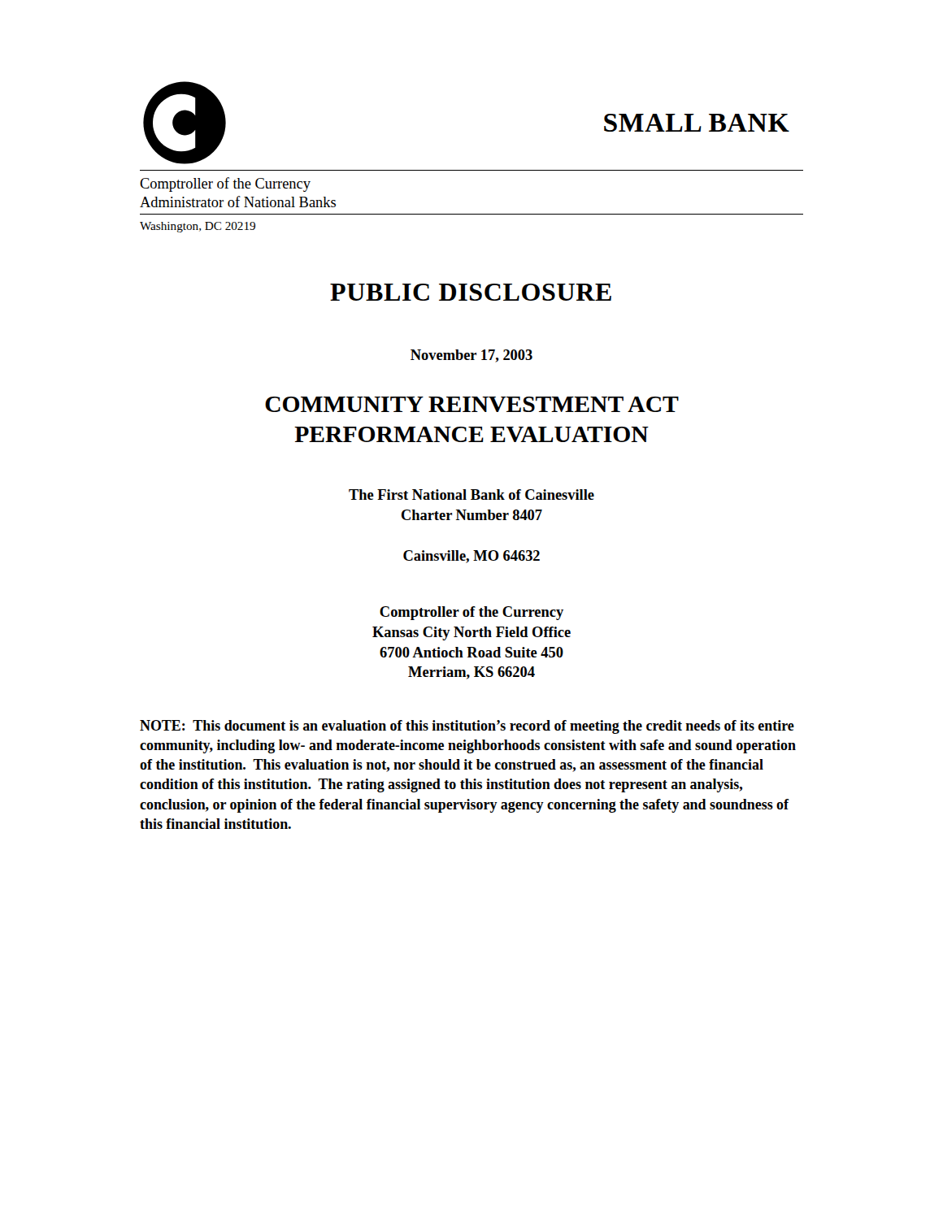SMALL BANK
Comptroller of the Currency
Administrator of National Banks
Washington, DC 20219
PUBLIC DISCLOSURE
November 17, 2003
COMMUNITY REINVESTMENT ACT
PERFORMANCE EVALUATION
The First National Bank of Cainesville
Charter Number 8407
Cainsville, MO 64632
Comptroller of the Currency
Kansas City North Field Office
6700 Antioch Road Suite 450
Merriam, KS 66204
NOTE: This document is an evaluation of this institution’s record of meeting the credit needs of its entire community, including low- and moderate-income neighborhoods consistent with safe and sound operation of the institution. This evaluation is not, nor should it be construed as, an assessment of the financial condition of this institution. The rating assigned to this institution does not represent an analysis, conclusion, or opinion of the federal financial supervisory agency concerning the safety and soundness of this financial institution.